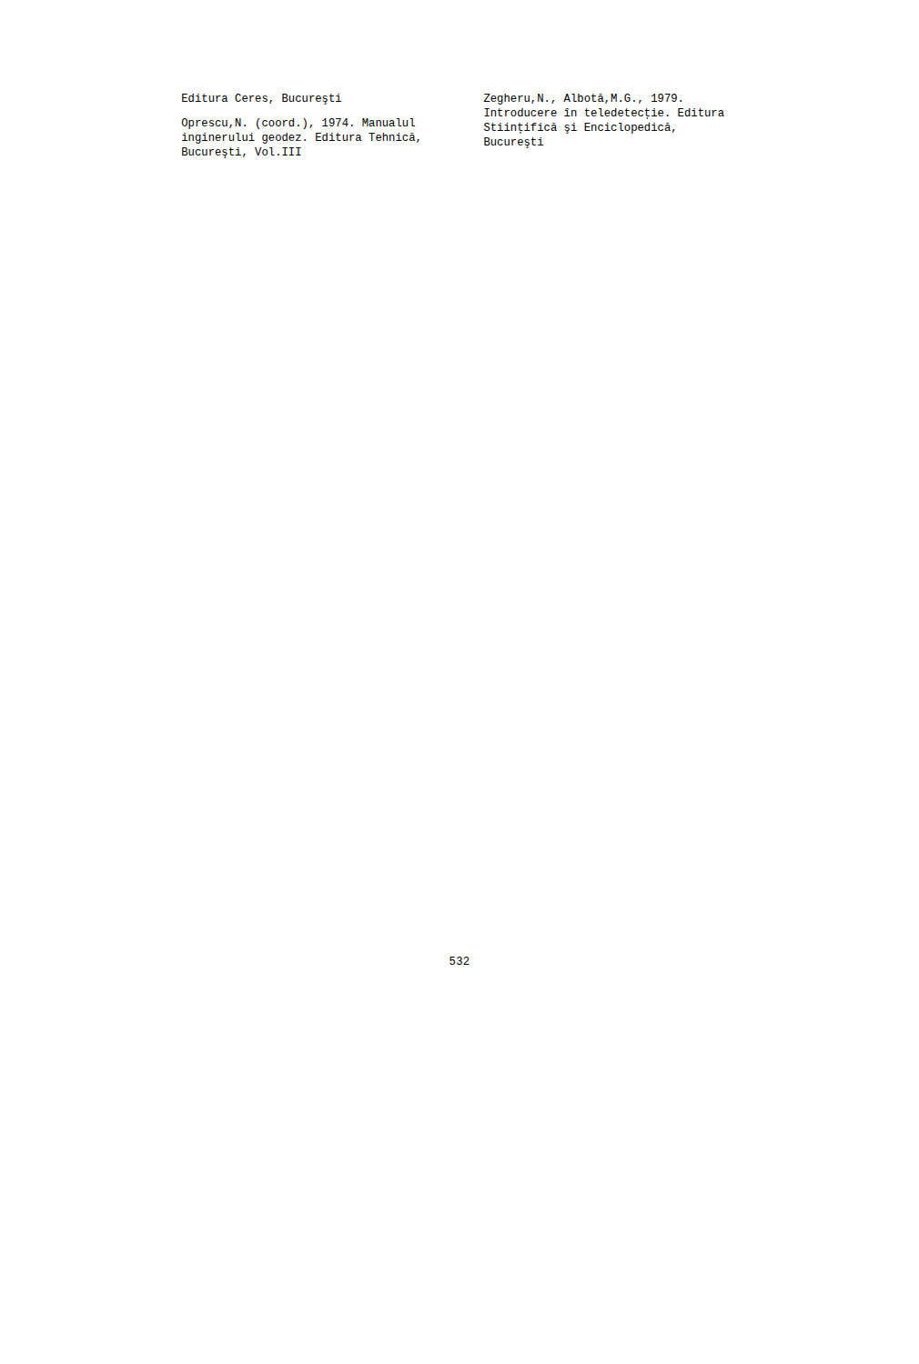Editura Ceres, Bucureşti
Oprescu,N. (coord.), 1974. Manualul inginerului geodez. Editura Tehnică, Bucureşti, Vol.III
Zegheru,N., Albotă,M.G., 1979. Introducere în teledetecţie. Editura Stiinţifică şi Enciclopedică, Bucureşti
532